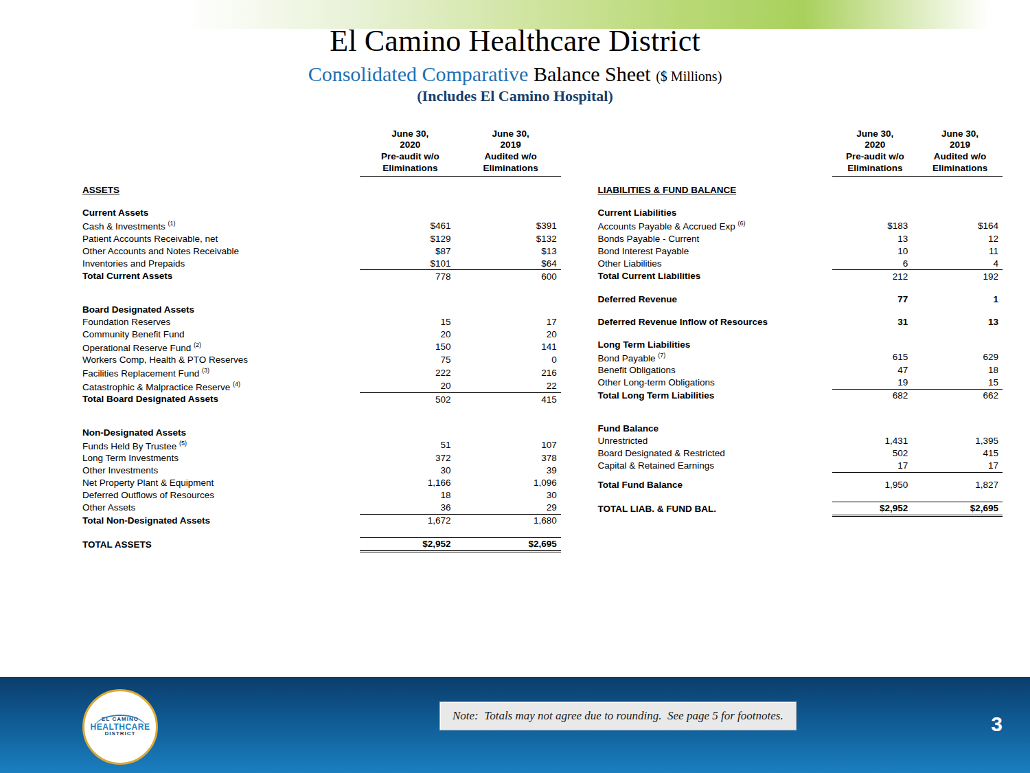El Camino Healthcare District
Consolidated Comparative Balance Sheet ($ Millions)
(Includes El Camino Hospital)
| / / June 30, 2020 Pre-audit w/o Eliminations / June 30, 2019 Audited w/o Eliminations / / ASSETS / / / / Current Assets / / / / Cash & Investments (1) / $461 / $391 / / Patient Accounts Receivable, net / $129 / $132 / / Other Accounts and Notes Receivable / $87 / $13 / / Inventories and Prepaids / $101 / $64 / / Total Current Assets / 778 / 600 / / Board Designated Assets / / / / Foundation Reserves / 15 / 17 / / Community Benefit Fund / 20 / 20 / / Operational Reserve Fund (2) / 150 / 141 / / Workers Comp, Health & PTO Reserves / 75 / 0 / / Facilities Replacement Fund (3) / 222 / 216 / / Catastrophic & Malpractice Reserve (4) / 20 / 22 / / Total Board Designated Assets / 502 / 415 / / Non-Designated Assets / / / / Funds Held By Trustee (5) / 51 / 107 / / Long Term Investments / 372 / 378 / / Other Investments / 30 / 39 / / Net Property Plant & Equipment / 1,166 / 1,096 / / Deferred Outflows of Resources / 18 / 30 / / Other Assets / 36 / 29 / / Total Non-Designated Assets / 1,672 / 1,680 / / TOTAL ASSETS / $2,952 / $2,695 / | | / / June 30, 2020 Pre-audit w/o Eliminations / June 30, 2019 Audited w/o Eliminations / / LIABILITIES & FUND BALANCE / / / / Current Liabilities / / / / Accounts Payable & Accrued Exp (6) / $183 / $164 / / Bonds Payable - Current / 13 / 12 / / Bond Interest Payable / 10 / 11 / / Other Liabilities / 6 / 4 / / Total Current Liabilities / 212 / 192 / / Deferred Revenue / 77 / 1 / / Deferred Revenue Inflow of Resources / 31 / 13 / / Long Term Liabilities / / / / Bond Payable (7) / 615 / 629 / / Benefit Obligations / 47 / 18 / / Other Long-term Obligations / 19 / 15 / / Total Long Term Liabilities / 682 / 662 / / Fund Balance / / / / Unrestricted / 1,431 / 1,395 / / Board Designated & Restricted / 502 / 415 / / Capital & Retained Earnings / 17 / 17 / / Total Fund Balance / 1,950 / 1,827 / / TOTAL LIAB. & FUND BAL. / $2,952 / $2,695 / |
EL CAMINO
HEALTHCARE
DISTRICT
Note: Totals may not agree due to rounding. See page 5 for footnotes.
3